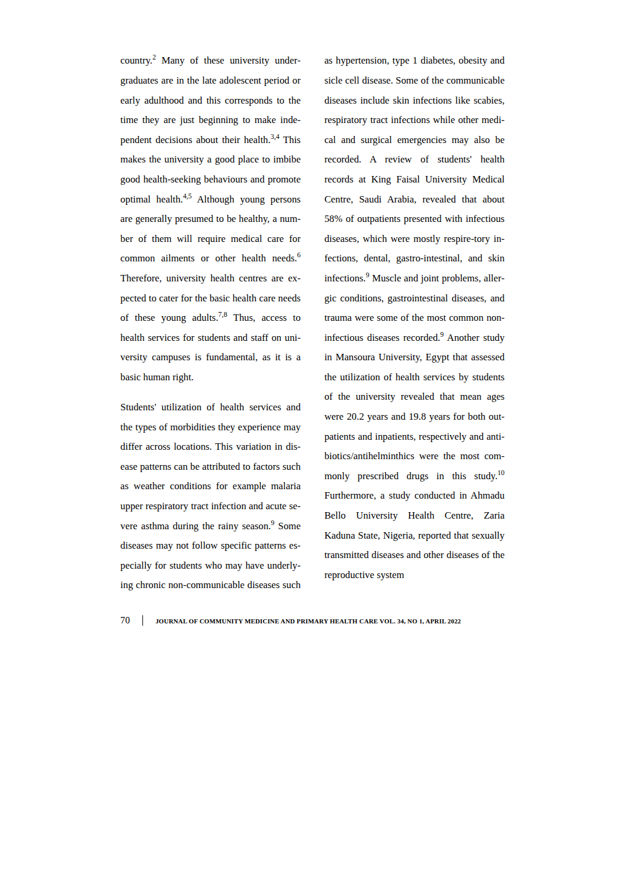country.2 Many of these university undergraduates are in the late adolescent period or early adulthood and this corresponds to the time they are just beginning to make independent decisions about their health.3,4 This makes the university a good place to imbibe good health-seeking behaviours and promote optimal health.4,5 Although young persons are generally presumed to be healthy, a number of them will require medical care for common ailments or other health needs.6 Therefore, university health centres are expected to cater for the basic health care needs of these young adults.7,8 Thus, access to health services for students and staff on university campuses is fundamental, as it is a basic human right.
Students' utilization of health services and the types of morbidities they experience may differ across locations. This variation in disease patterns can be attributed to factors such as weather conditions for example malaria upper respiratory tract infection and acute severe asthma during the rainy season.9 Some diseases may not follow specific patterns especially for students who may have underlying chronic non-communicable diseases such as hypertension, type 1 diabetes, obesity and sicle cell disease. Some of the communicable diseases include skin infections like scabies, respiratory tract infections while other medical and surgical emergencies may also be recorded. A review of students' health records at King Faisal University Medical Centre, Saudi Arabia, revealed that about 58% of outpatients presented with infectious diseases, which were mostly respire-tory infections, dental, gastro-intestinal, and skin infections.9 Muscle and joint problems, allergic conditions, gastrointestinal diseases, and trauma were some of the most common non-infectious diseases recorded.9 Another study in Mansoura University, Egypt that assessed the utilization of health services by students of the university revealed that mean ages were 20.2 years and 19.8 years for both outpatients and inpatients, respectively and anti-biotics/antihelminthics were the most commonly prescribed drugs in this study.10 Furthermore, a study conducted in Ahmadu Bello University Health Centre, Zaria Kaduna State, Nigeria, reported that sexually transmitted diseases and other diseases of the reproductive system
70 Journal of Community Medicine and Primary Health Care Vol. 34, No 1, April 2022